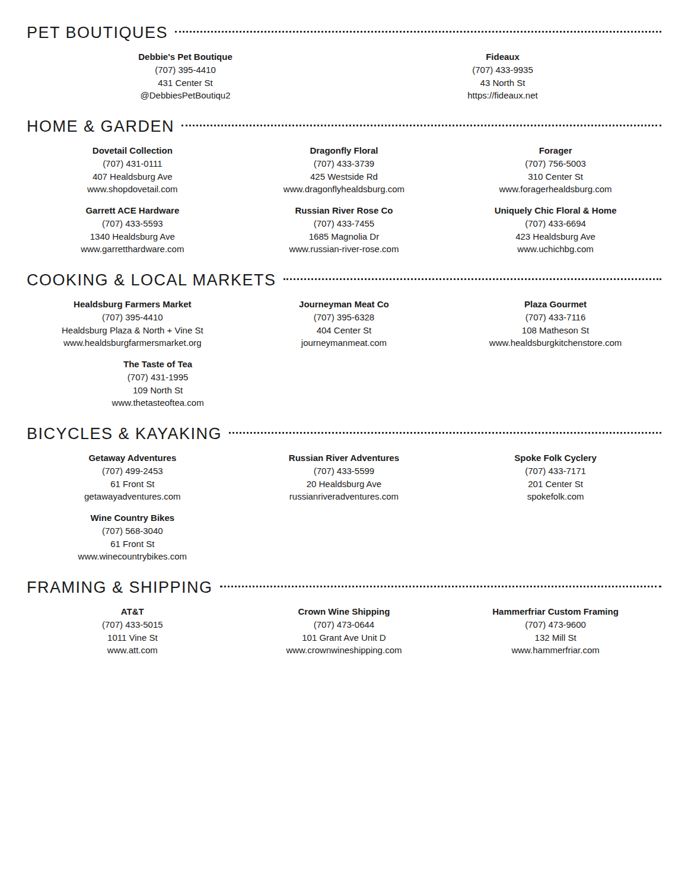Pet Boutiques
Debbie's Pet Boutique
(707) 395-4410
431 Center St
@DebbiesPetBoutiqu2
Fideaux
(707) 433-9935
43 North St
https://fideaux.net
Home & Garden
Dovetail Collection
(707) 431-0111
407 Healdsburg Ave
www.shopdovetail.com
Dragonfly Floral
(707) 433-3739
425 Westside Rd
www.dragonflyhealdsburg.com
Forager
(707) 756-5003
310 Center St
www.foragerhealdsburg.com
Garrett ACE Hardware
(707) 433-5593
1340 Healdsburg Ave
www.garretthardware.com
Russian River Rose Co
(707) 433-7455
1685 Magnolia Dr
www.russian-river-rose.com
Uniquely Chic Floral & Home
(707) 433-6694
423 Healdsburg Ave
www.uchichbg.com
Cooking & Local Markets
Healdsburg Farmers Market
(707) 395-4410
Healdsburg Plaza & North + Vine St
www.healdsburgfarmersmarket.org
Journeyman Meat Co
(707) 395-6328
404 Center St
journeymanmeat.com
Plaza Gourmet
(707) 433-7116
108 Matheson St
www.healdsburgkitchenstore.com
The Taste of Tea
(707) 431-1995
109 North St
www.thetasteoftea.com
Bicycles & Kayaking
Getaway Adventures
(707) 499-2453
61 Front St
getawayadventures.com
Russian River Adventures
(707) 433-5599
20 Healdsburg Ave
russianriveradventures.com
Spoke Folk Cyclery
(707) 433-7171
201 Center St
spokefolk.com
Wine Country Bikes
(707) 568-3040
61 Front St
www.winecountrybikes.com
Framing & Shipping
AT&T
(707) 433-5015
1011 Vine St
www.att.com
Crown Wine Shipping
(707) 473-0644
101 Grant Ave Unit D
www.crownwineshipping.com
Hammerfriar Custom Framing
(707) 473-9600
132 Mill St
www.hammerfriar.com